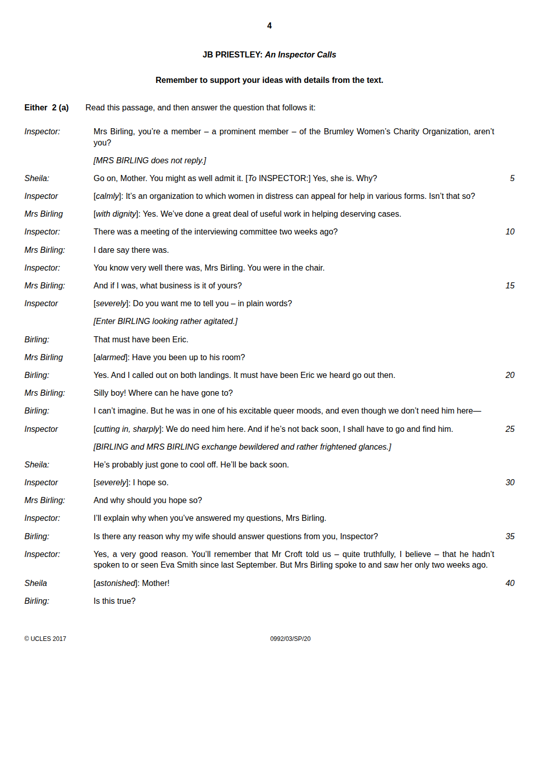4
JB PRIESTLEY: An Inspector Calls
Remember to support your ideas with details from the text.
Either 2 (a) Read this passage, and then answer the question that follows it:
| Inspector: | Mrs Birling, you’re a member – a prominent member – of the Brumley Women’s Charity Organization, aren’t you? | |
| | [MRS BIRLING does not reply .] | |
| Sheila: | Go on, Mother. You might as well admit it. [ To INSPECTOR:] Yes, she is. Why? | 5 |
| Inspector | [ calmly ]: It’s an organization to which women in distress can appeal for help in various forms. Isn’t that so? | |
| Mrs Birling | [ with dignity ]: Yes. We’ve done a great deal of useful work in helping deserving cases. | |
| Inspector: | There was a meeting of the interviewing committee two weeks ago? | 10 |
| Mrs Birling: | I dare say there was. | |
| Inspector: | You know very well there was, Mrs Birling. You were in the chair. | |
| Mrs Birling: | And if I was, what business is it of yours? | 15 |
| Inspector | [ severely ]: Do you want me to tell you – in plain words? | |
| | [ Enter BIRLING looking rather agitated .] | |
| Birling: | That must have been Eric. | |
| Mrs Birling | [ alarmed ]: Have you been up to his room? | |
| Birling: | Yes. And I called out on both landings. It must have been Eric we heard go out then. | 20 |
| Mrs Birling: | Silly boy! Where can he have gone to? | |
| Birling: | I can’t imagine. But he was in one of his excitable queer moods, and even though we don’t need him here— | |
| Inspector | [ cutting in, sharply ]: We do need him here. And if he’s not back soon, I shall have to go and find him. | 25 |
| | [BIRLING and MRS BIRLING exchange bewildered and rather frightened glances. ] | |
| Sheila: | He’s probably just gone to cool off. He’ll be back soon. | |
| Inspector | [ severely ]: I hope so. | 30 |
| Mrs Birling: | And why should you hope so? | |
| Inspector: | I’ll explain why when you’ve answered my questions, Mrs Birling. | |
| Birling: | Is there any reason why my wife should answer questions from you, Inspector? | 35 |
| Inspector: | Yes, a very good reason. You’ll remember that Mr Croft told us – quite truthfully, I believe – that he hadn’t spoken to or seen Eva Smith since last September. But Mrs Birling spoke to and saw her only two weeks ago. | |
| Sheila | [ astonished ]: Mother! | 40 |
| Birling: | Is this true? | |
© UCLES 2017 0992/03/SP/20